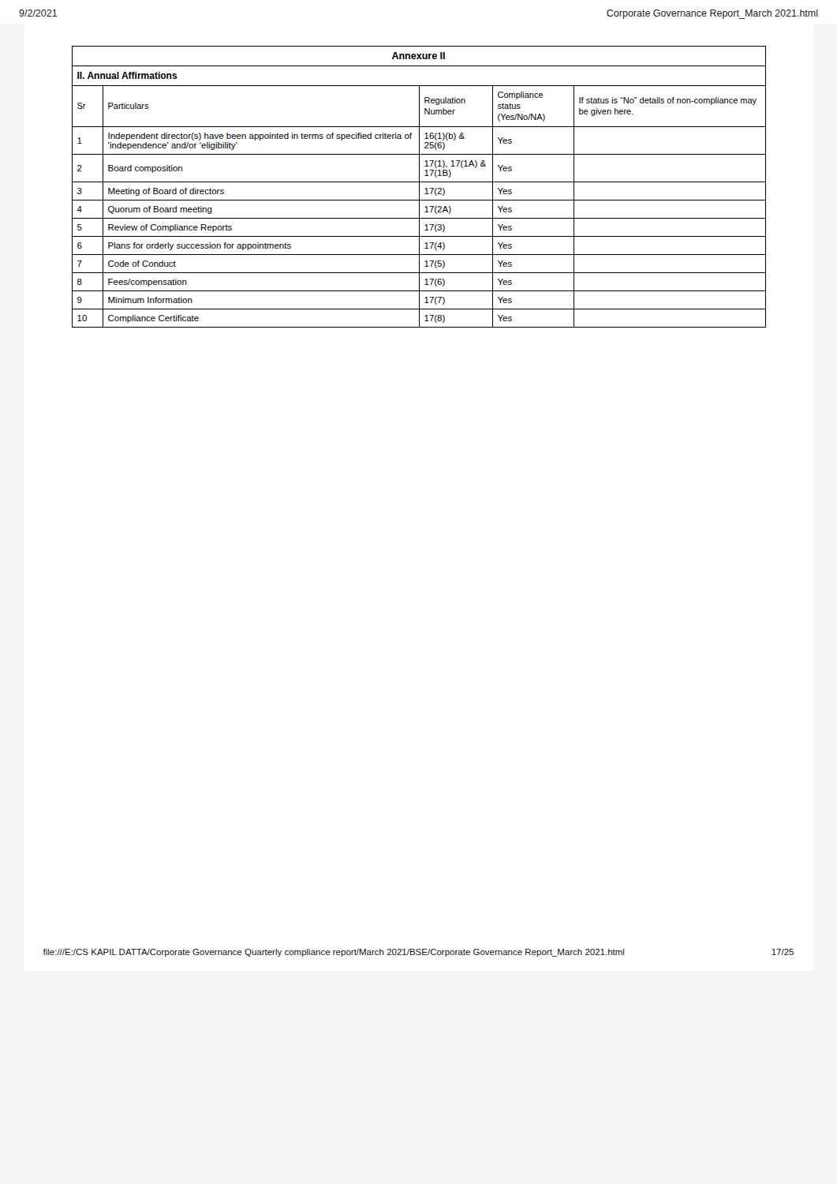9/2/2021
Corporate Governance Report_March 2021.html
| Annexure II |
| II. Annual Affirmations |
| Sr | Particulars | Regulation Number | Compliance status (Yes/No/NA) | If status is “No” details of non-compliance may be given here. |
| 1 | Independent director(s) have been appointed in terms of specified criteria of ‘independence’ and/or ‘eligibility’ | 16(1)(b) & 25(6) | Yes | |
| 2 | Board composition | 17(1), 17(1A) & 17(1B) | Yes | |
| 3 | Meeting of Board of directors | 17(2) | Yes | |
| 4 | Quorum of Board meeting | 17(2A) | Yes | |
| 5 | Review of Compliance Reports | 17(3) | Yes | |
| 6 | Plans for orderly succession for appointments | 17(4) | Yes | |
| 7 | Code of Conduct | 17(5) | Yes | |
| 8 | Fees/compensation | 17(6) | Yes | |
| 9 | Minimum Information | 17(7) | Yes | |
| 10 | Compliance Certificate | 17(8) | Yes | |
file:///E:/CS KAPIL DATTA/Corporate Governance Quarterly compliance report/March 2021/BSE/Corporate Governance Report_March 2021.html
17/25